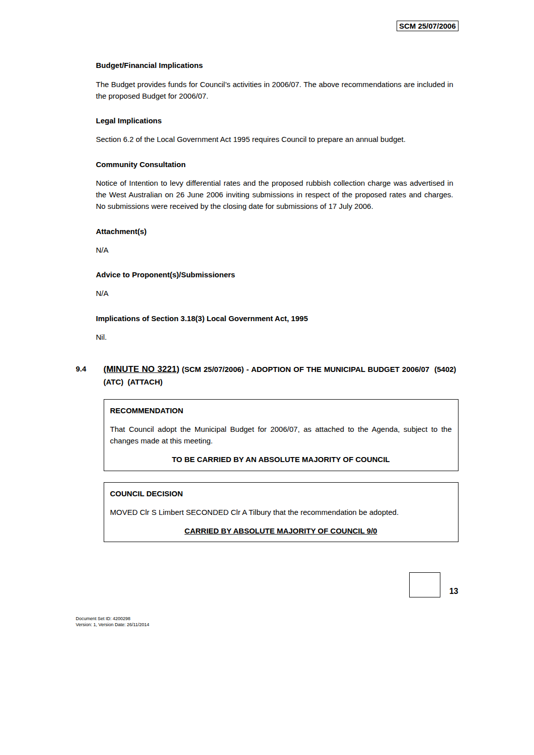SCM 25/07/2006
Budget/Financial Implications
The Budget provides funds for Council’s activities in 2006/07. The above recommendations are included in the proposed Budget for 2006/07.
Legal Implications
Section 6.2 of the Local Government Act 1995 requires Council to prepare an annual budget.
Community Consultation
Notice of Intention to levy differential rates and the proposed rubbish collection charge was advertised in the West Australian on 26 June 2006 inviting submissions in respect of the proposed rates and charges. No submissions were received by the closing date for submissions of 17 July 2006.
Attachment(s)
N/A
Advice to Proponent(s)/Submissioners
N/A
Implications of Section 3.18(3) Local Government Act, 1995
Nil.
9.4
(MINUTE NO 3221) (SCM 25/07/2006) - ADOPTION OF THE MUNICIPAL BUDGET 2006/07 (5402) (ATC) (ATTACH)
RECOMMENDATION
That Council adopt the Municipal Budget for 2006/07, as attached to the Agenda, subject to the changes made at this meeting.
TO BE CARRIED BY AN ABSOLUTE MAJORITY OF COUNCIL
COUNCIL DECISION
MOVED Clr S Limbert SECONDED Clr A Tilbury that the recommendation be adopted.
CARRIED BY ABSOLUTE MAJORITY OF COUNCIL 9/0
13
Document Set ID: 4200298
Version: 1, Version Date: 26/11/2014